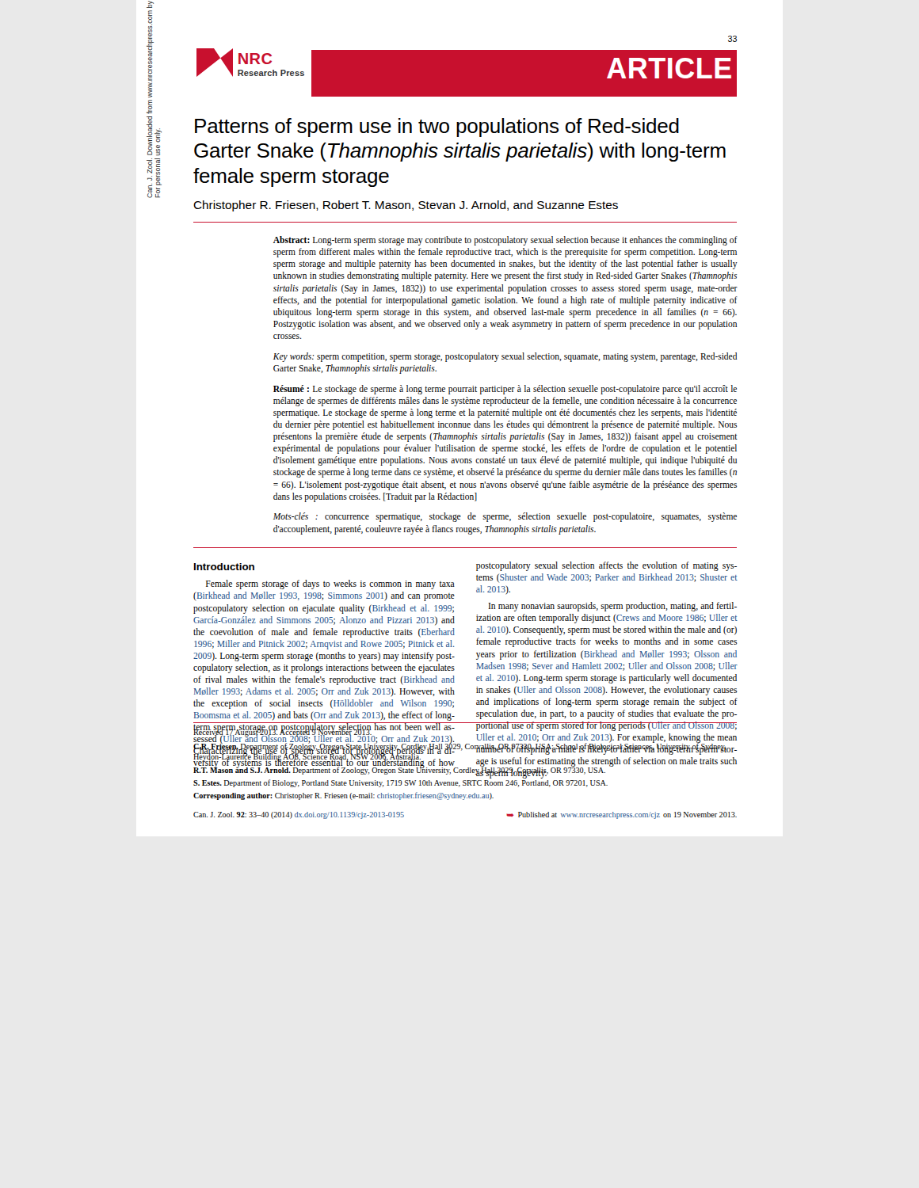Can. J. Zool. Downloaded from www.nrcresearchpress.com by University of Sydney on 12/31/13
For personal use only.
33
ARTICLE
NRC
Research Press
Patterns of sperm use in two populations of Red-sided Garter Snake (Thamnophis sirtalis parietalis) with long-term female sperm storage
Christopher R. Friesen, Robert T. Mason, Stevan J. Arnold, and Suzanne Estes
Abstract: Long-term sperm storage may contribute to postcopulatory sexual selection because it enhances the commingling of sperm from different males within the female reproductive tract, which is the prerequisite for sperm competition. Long-term sperm storage and multiple paternity has been documented in snakes, but the identity of the last potential father is usually unknown in studies demonstrating multiple paternity. Here we present the first study in Red-sided Garter Snakes (Thamnophis sirtalis parietalis (Say in James, 1832)) to use experimental population crosses to assess stored sperm usage, mate-order effects, and the potential for interpopulational gametic isolation. We found a high rate of multiple paternity indicative of ubiquitous long-term sperm storage in this system, and observed last-male sperm precedence in all families (n = 66). Postzygotic isolation was absent, and we observed only a weak asymmetry in pattern of sperm precedence in our population crosses.
Key words: sperm competition, sperm storage, postcopulatory sexual selection, squamate, mating system, parentage, Red-sided Garter Snake, Thamnophis sirtalis parietalis.
Résumé : Le stockage de sperme à long terme pourrait participer à la sélection sexuelle post-copulatoire parce qu'il accroît le mélange de spermes de différents mâles dans le système reproducteur de la femelle, une condition nécessaire à la concurrence spermatique. Le stockage de sperme à long terme et la paternité multiple ont été documentés chez les serpents, mais l'identité du dernier père potentiel est habituellement inconnue dans les études qui démontrent la présence de paternité multiple. Nous présentons la première étude de serpents (Thamnophis sirtalis parietalis (Say in James, 1832)) faisant appel au croisement expérimental de populations pour évaluer l'utilisation de sperme stocké, les effets de l'ordre de copulation et le potentiel d'isolement gamétique entre populations. Nous avons constaté un taux élevé de paternité multiple, qui indique l'ubiquité du stockage de sperme à long terme dans ce système, et observé la préséance du sperme du dernier mâle dans toutes les familles (n = 66). L'isolement post-zygotique était absent, et nous n'avons observé qu'une faible asymétrie de la préséance des spermes dans les populations croisées. [Traduit par la Rédaction]
Mots-clés : concurrence spermatique, stockage de sperme, sélection sexuelle post-copulatoire, squamates, système d'accouplement, parenté, couleuvre rayée à flancs rouges, Thamnophis sirtalis parietalis.
Introduction
Female sperm storage of days to weeks is common in many taxa (Birkhead and Møller 1993, 1998; Simmons 2001) and can promote postcopulatory selection on ejaculate quality (Birkhead et al. 1999; García-González and Simmons 2005; Alonzo and Pizzari 2013) and the coevolution of male and female reproductive traits (Eberhard 1996; Miller and Pitnick 2002; Arnqvist and Rowe 2005; Pitnick et al. 2009). Long-term sperm storage (months to years) may intensify postcopulatory selection, as it prolongs interactions between the ejaculates of rival males within the female's reproductive tract (Birkhead and Møller 1993; Adams et al. 2005; Orr and Zuk 2013). However, with the exception of social insects (Hölldobler and Wilson 1990; Boomsma et al. 2005) and bats (Orr and Zuk 2013), the effect of long-term sperm storage on postcopulatory selection has not been well assessed (Uller and Olsson 2008; Uller et al. 2010; Orr and Zuk 2013). Characterizing the use of sperm stored for prolonged periods in a diversity of systems is therefore essential to our understanding of how postcopulatory sexual selection affects the evolution of mating systems (Shuster and Wade 2003; Parker and Birkhead 2013; Shuster et al. 2013).
In many nonavian sauropsids, sperm production, mating, and fertilization are often temporally disjunct (Crews and Moore 1986; Uller et al. 2010). Consequently, sperm must be stored within the male and (or) female reproductive tracts for weeks to months and in some cases years prior to fertilization (Birkhead and Møller 1993; Olsson and Madsen 1998; Sever and Hamlett 2002; Uller and Olsson 2008; Uller et al. 2010). Long-term sperm storage is particularly well documented in snakes (Uller and Olsson 2008). However, the evolutionary causes and implications of long-term sperm storage remain the subject of speculation due, in part, to a paucity of studies that evaluate the proportional use of sperm stored for long periods (Uller and Olsson 2008; Uller et al. 2010; Orr and Zuk 2013). For example, knowing the mean number of offspring a male is likely to father via long-term sperm storage is useful for estimating the strength of selection on male traits such as sperm longevity.
Received 17 August 2013. Accepted 9 November 2013.
C.R. Friesen. Department of Zoology, Oregon State University, Cordley Hall 3029, Corvallis, OR 97330, USA; School of Biological Sciences, University of Sydney, Heydon-Laurence Building AO8, Science Road, NSW 2006, Australia.
R.T. Mason and S.J. Arnold. Department of Zoology, Oregon State University, Cordley Hall 3029, Corvallis, OR 97330, USA.
S. Estes. Department of Biology, Portland State University, 1719 SW 10th Avenue, SRTC Room 246, Portland, OR 97201, USA.
Corresponding author: Christopher R. Friesen (e-mail: christopher.friesen@sydney.edu.au).
Can. J. Zool. 92: 33–40 (2014) dx.doi.org/10.1139/cjz-2013-0195
➥ Published at www.nrcresearchpress.com/cjz on 19 November 2013.